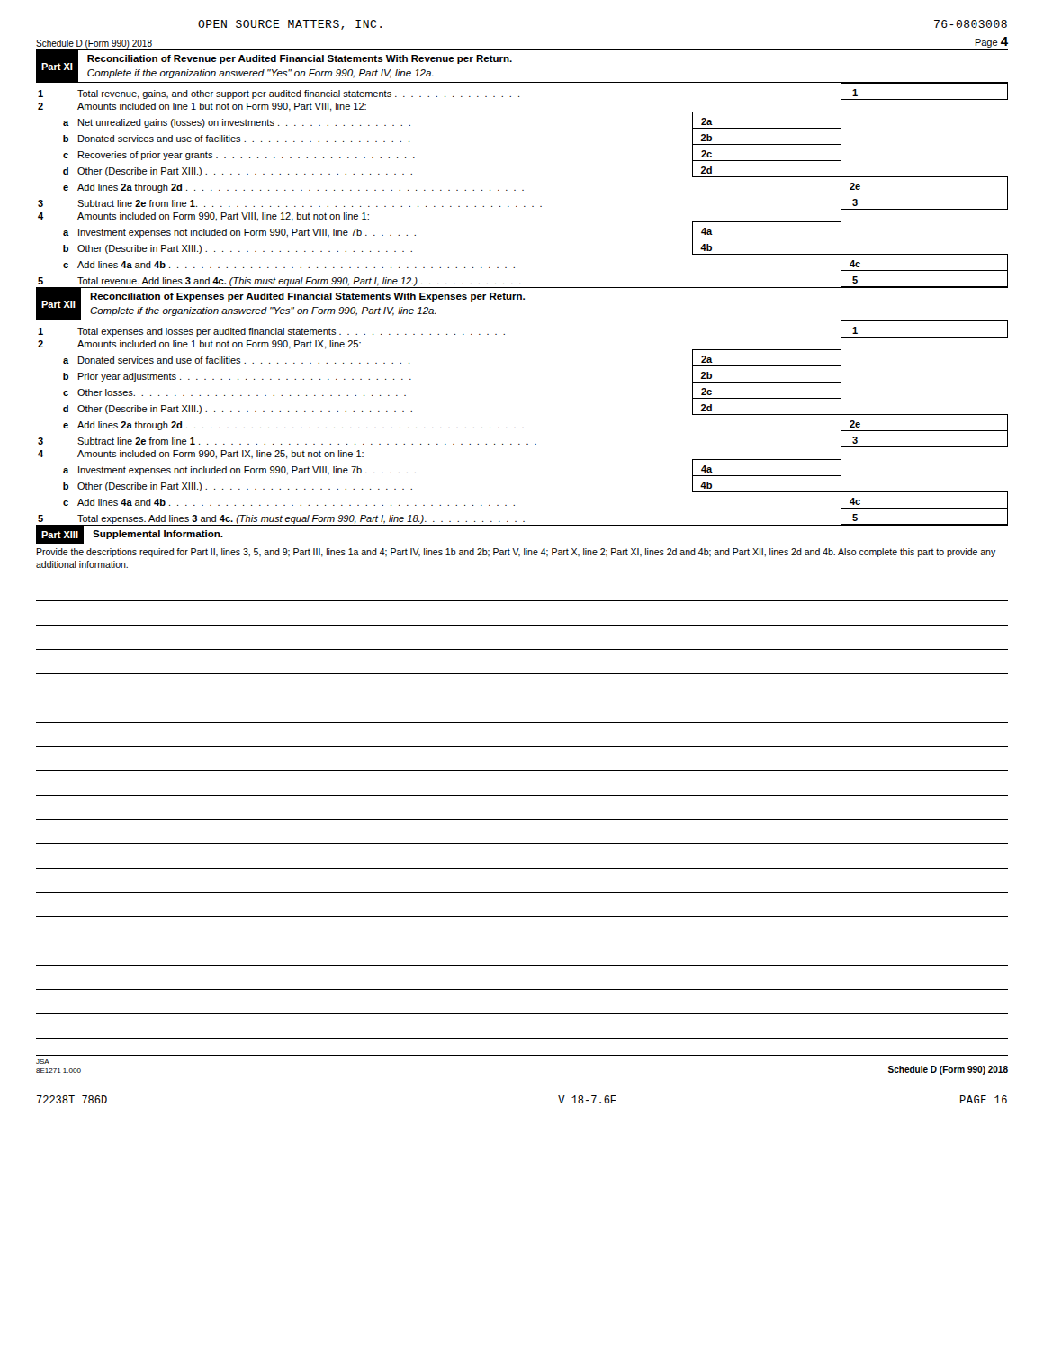OPEN SOURCE MATTERS, INC. 76-0803008
Schedule D (Form 990) 2018 Page 4
Part XI
Reconciliation of Revenue per Audited Financial Statements With Revenue per Return.
Complete if the organization answered "Yes" on Form 990, Part IV, line 12a.
| 1 | | Total revenue, gains, and other support per audited financial statements . . . . . . . . . . . . . . . . | | | 1 | |
| 2 | | Amounts included on line 1 but not on Form 990, Part VIII, line 12: | | | | |
| | a | Net unrealized gains (losses) on investments . . . . . . . . . . . . . . . . . | 2a | | | |
| | b | Donated services and use of facilities . . . . . . . . . . . . . . . . . . . . . | 2b | | | |
| | c | Recoveries of prior year grants . . . . . . . . . . . . . . . . . . . . . . . . . | 2c | | | |
| | d | Other (Describe in Part XIII.) . . . . . . . . . . . . . . . . . . . . . . . . . . | 2d | | | |
| | e | Add lines 2a through 2d . . . . . . . . . . . . . . . . . . . . . . . . . . . . . . . . . . . . . . . . . . | | | 2e | |
| 3 | | Subtract line 2e from line 1 . . . . . . . . . . . . . . . . . . . . . . . . . . . . . . . . . . . . . . . . . . . | | | 3 | |
| 4 | | Amounts included on Form 990, Part VIII, line 12, but not on line 1: | | | | |
| | a | Investment expenses not included on Form 990, Part VIII, line 7b . . . . . . . | 4a | | | |
| | b | Other (Describe in Part XIII.) . . . . . . . . . . . . . . . . . . . . . . . . . . | 4b | | | |
| | c | Add lines 4a and 4b . . . . . . . . . . . . . . . . . . . . . . . . . . . . . . . . . . . . . . . . . . . | | | 4c | |
| 5 | | Total revenue. Add lines 3 and 4c. (This must equal Form 990, Part I, line 12.) . . . . . . . . . . . . . | | | 5 | |
Part XII
Reconciliation of Expenses per Audited Financial Statements With Expenses per Return.
Complete if the organization answered "Yes" on Form 990, Part IV, line 12a.
| 1 | | Total expenses and losses per audited financial statements . . . . . . . . . . . . . . . . . . . . . | | | 1 | |
| 2 | | Amounts included on line 1 but not on Form 990, Part IX, line 25: | | | | |
| | a | Donated services and use of facilities . . . . . . . . . . . . . . . . . . . . . | 2a | | | |
| | b | Prior year adjustments . . . . . . . . . . . . . . . . . . . . . . . . . . . . . | 2b | | | |
| | c | Other losses . . . . . . . . . . . . . . . . . . . . . . . . . . . . . . . . . . | 2c | | | |
| | d | Other (Describe in Part XIII.) . . . . . . . . . . . . . . . . . . . . . . . . . . | 2d | | | |
| | e | Add lines 2a through 2d . . . . . . . . . . . . . . . . . . . . . . . . . . . . . . . . . . . . . . . . . . | | | 2e | |
| 3 | | Subtract line 2e from line 1 . . . . . . . . . . . . . . . . . . . . . . . . . . . . . . . . . . . . . . . . . . | | | 3 | |
| 4 | | Amounts included on Form 990, Part IX, line 25, but not on line 1: | | | | |
| | a | Investment expenses not included on Form 990, Part VIII, line 7b . . . . . . . | 4a | | | |
| | b | Other (Describe in Part XIII.) . . . . . . . . . . . . . . . . . . . . . . . . . . | 4b | | | |
| | c | Add lines 4a and 4b . . . . . . . . . . . . . . . . . . . . . . . . . . . . . . . . . . . . . . . . . . . | | | 4c | |
| 5 | | Total expenses. Add lines 3 and 4c. (This must equal Form 990, Part I, line 18.) . . . . . . . . . . . . . | | | 5 | |
Part XIII
Supplemental Information.
Provide the descriptions required for Part II, lines 3, 5, and 9; Part III, lines 1a and 4; Part IV, lines 1b and 2b; Part V, line 4; Part X, line 2; Part XI, lines 2d and 4b; and Part XII, lines 2d and 4b. Also complete this part to provide any additional information.
JSA
8E1271 1.000
Schedule D (Form 990) 2018
72238T 786D V 18-7.6F PAGE 16